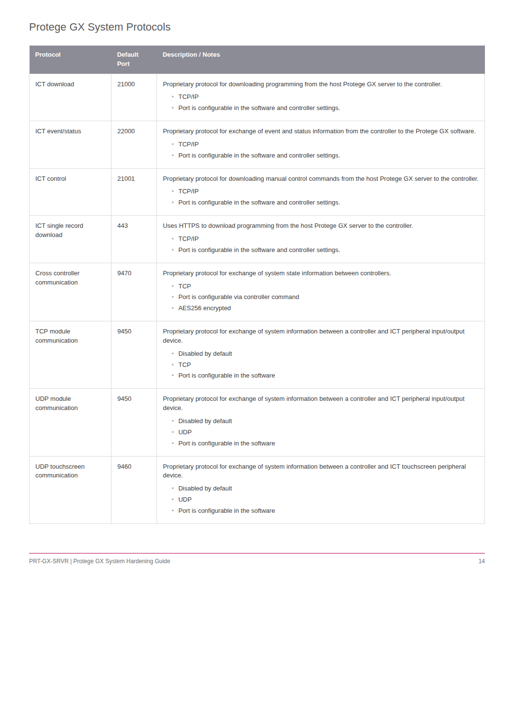Protege GX System Protocols
| Protocol | Default Port | Description / Notes |
| --- | --- | --- |
| ICT download | 21000 | Proprietary protocol for downloading programming from the host Protege GX server to the controller. TCP/IP Port is configurable in the software and controller settings. |
| ICT event/status | 22000 | Proprietary protocol for exchange of event and status information from the controller to the Protege GX software. TCP/IP Port is configurable in the software and controller settings. |
| ICT control | 21001 | Proprietary protocol for downloading manual control commands from the host Protege GX server to the controller. TCP/IP Port is configurable in the software and controller settings. |
| ICT single record download | 443 | Uses HTTPS to download programming from the host Protege GX server to the controller. TCP/IP Port is configurable in the software and controller settings. |
| Cross controller communication | 9470 | Proprietary protocol for exchange of system state information between controllers. TCP Port is configurable via controller command AES256 encrypted |
| TCP module communication | 9450 | Proprietary protocol for exchange of system information between a controller and ICT peripheral input/output device. Disabled by default TCP Port is configurable in the software |
| UDP module communication | 9450 | Proprietary protocol for exchange of system information between a controller and ICT peripheral input/output device. Disabled by default UDP Port is configurable in the software |
| UDP touchscreen communication | 9460 | Proprietary protocol for exchange of system information between a controller and ICT touchscreen peripheral device. Disabled by default UDP Port is configurable in the software |
PRT-GX-SRVR | Protege GX System Hardening Guide 14